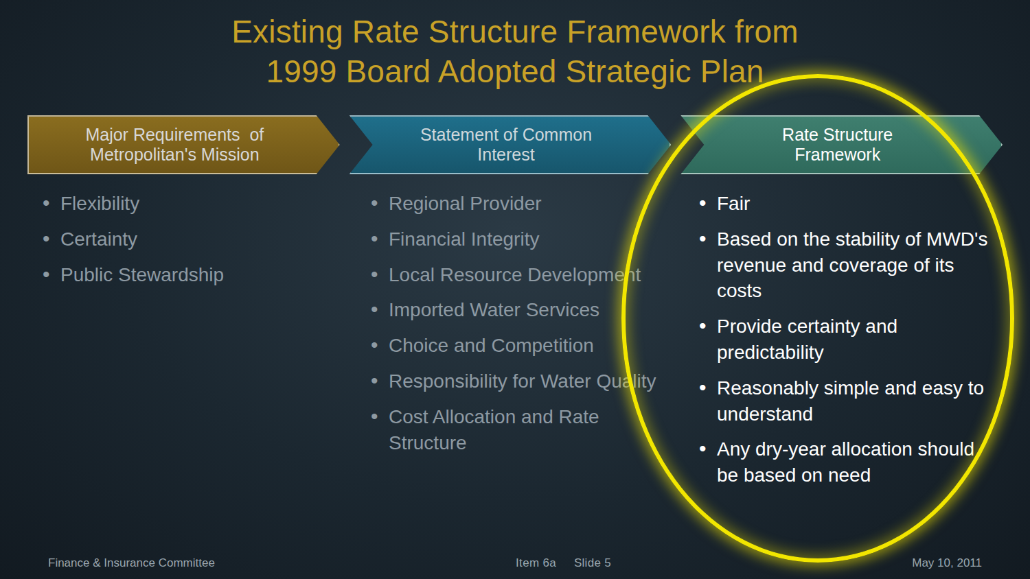Existing Rate Structure Framework from 1999 Board Adopted Strategic Plan
Major Requirements of
Metropolitan's Mission
Statement of Common
Interest
Rate Structure
Framework
Flexibility
Certainty
Public Stewardship
Regional Provider
Financial Integrity
Local Resource Development
Imported Water Services
Choice and Competition
Responsibility for Water Quality
Cost Allocation and Rate Structure
Fair
Based on the stability of MWD's revenue and coverage of its costs
Provide certainty and predictability
Reasonably simple and easy to understand
Any dry-year allocation should be based on need
Finance & Insurance Committee
Item 6a Slide 5
May 10, 2011